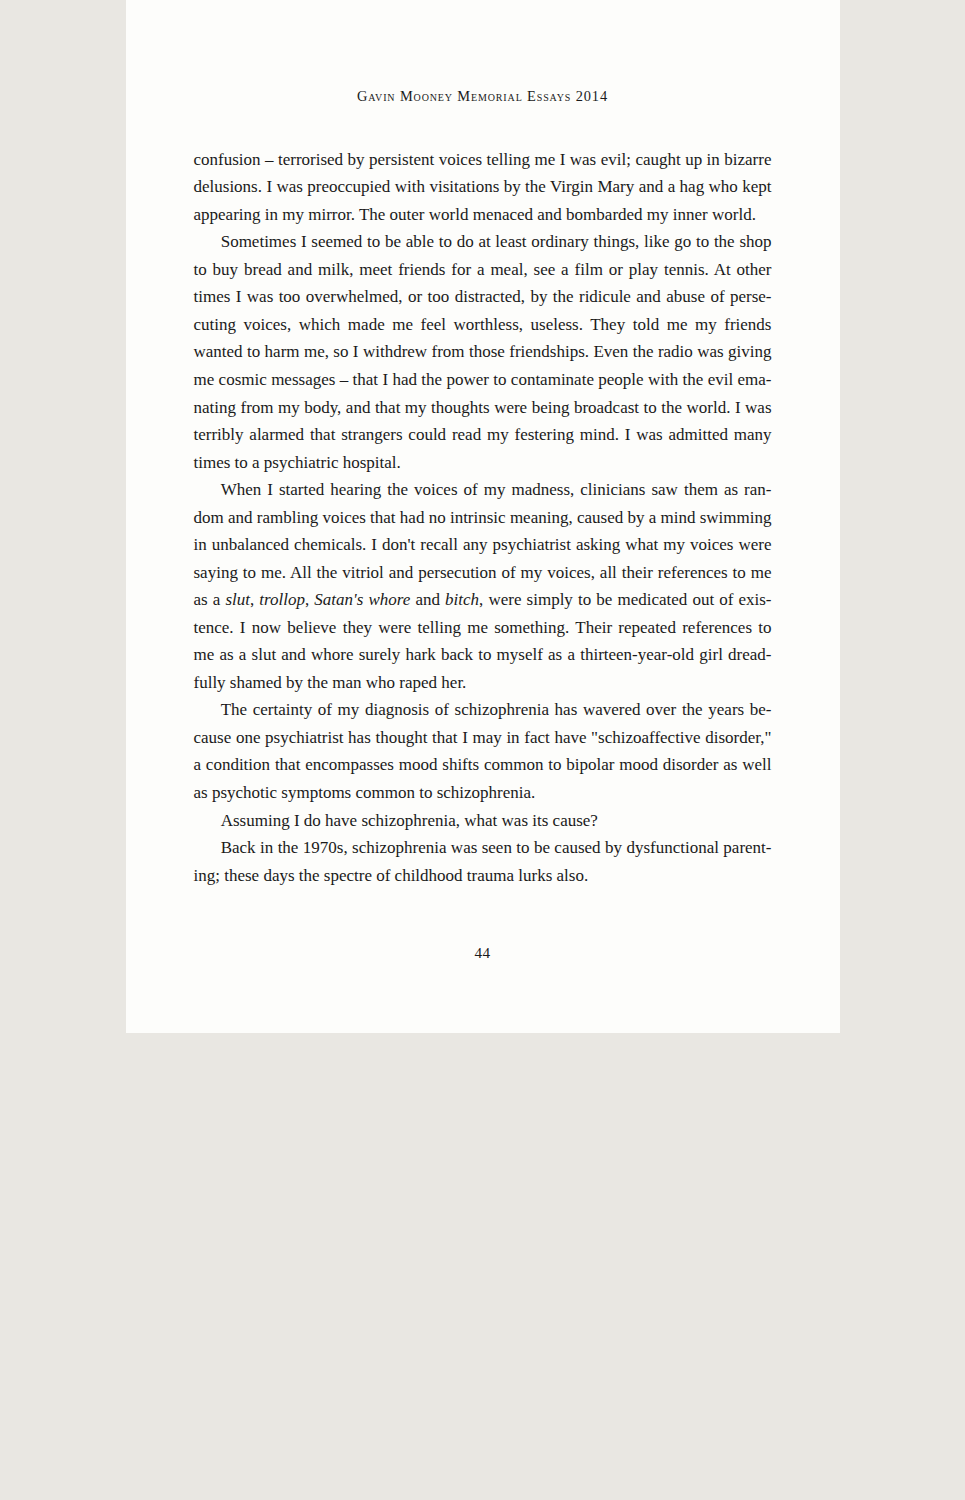Gavin Mooney Memorial Essays 2014
confusion – terrorised by persistent voices telling me I was evil; caught up in bizarre delusions. I was preoccupied with visitations by the Virgin Mary and a hag who kept appearing in my mirror. The outer world menaced and bombarded my inner world.
Sometimes I seemed to be able to do at least ordinary things, like go to the shop to buy bread and milk, meet friends for a meal, see a film or play tennis. At other times I was too overwhelmed, or too distracted, by the ridicule and abuse of persecuting voices, which made me feel worthless, useless. They told me my friends wanted to harm me, so I withdrew from those friendships. Even the radio was giving me cosmic messages – that I had the power to contaminate people with the evil emanating from my body, and that my thoughts were being broadcast to the world. I was terribly alarmed that strangers could read my festering mind. I was admitted many times to a psychiatric hospital.
When I started hearing the voices of my madness, clinicians saw them as random and rambling voices that had no intrinsic meaning, caused by a mind swimming in unbalanced chemicals. I don't recall any psychiatrist asking what my voices were saying to me. All the vitriol and persecution of my voices, all their references to me as a slut, trollop, Satan's whore and bitch, were simply to be medicated out of existence. I now believe they were telling me something. Their repeated references to me as a slut and whore surely hark back to myself as a thirteen-year-old girl dreadfully shamed by the man who raped her.
The certainty of my diagnosis of schizophrenia has wavered over the years because one psychiatrist has thought that I may in fact have "schizoaffective disorder," a condition that encompasses mood shifts common to bipolar mood disorder as well as psychotic symptoms common to schizophrenia.
Assuming I do have schizophrenia, what was its cause?
Back in the 1970s, schizophrenia was seen to be caused by dysfunctional parenting; these days the spectre of childhood trauma lurks also.
44